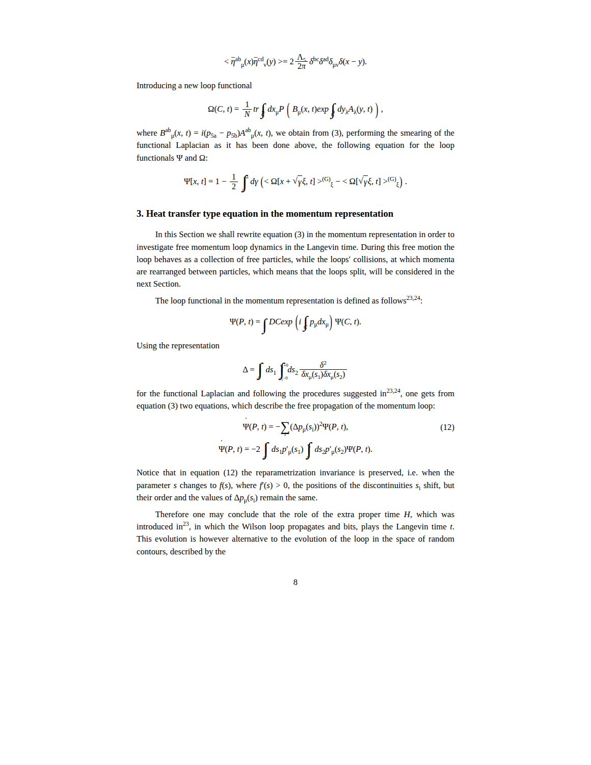< ηabμ(x)ηcdν(y) >= 2Λ52π δbcδadδμνδ(x − y).
Introducing a new loop functional
Ω(C, t) = 1 N tr ∫∘C dxμP ( Bμ(x, t)exp ∫∘C dyλAλ(y, t) ) ,
where Babμ(x, t) = i(p5a − p5b)Aabμ(x, t), we obtain from (3), performing the smearing of the functional Laplacian as it has been done above, the following equation for the loop functionals Ψ and Ω:
Ψ[x, t] = 1 − 12 +∞∫0 dγ (< Ω[x + γξ, t] >(G)ξ − < Ω[γξ, t] >(G)ξ) .
3. Heat transfer type equation in the momentum representation
In this Section we shall rewrite equation (3) in the momentum representation in order to investigate free momentum loop dynamics in the Langevin time. During this free motion the loop behaves as a collection of free particles, while the loops′ collisions, at which momenta are rearranged between particles, which means that the loops split, will be considered in the next Section.
The loop functional in the momentum representation is defined as follows23,24:
Ψ(P, t) = ∫ DCexp (i ∫C pμdxμ) Ψ(C, t).
Using the representation
Δ = 1∫0 ds1 s1+0∫s1−0 ds2δ2 δxμ(s1)δxμ(s2)
for the functional Laplacian and following the procedures suggested in23,24, one gets from equation (3) two equations, which describe the free propagation of the momentum loop:
Ψ(P, t) = −∑i(Δpμ(si))2Ψ(P, t), (12)
Ψ(P, t) = −2 1∫0 ds1p′μ(s1) s1∫0 ds2p′μ(s2)Ψ(P, t).
Notice that in equation (12) the reparametrization invariance is preserved, i.e. when the parameter s changes to f(s), where f′(s) > 0, the positions of the discontinuities si shift, but their order and the values of Δpμ(si) remain the same.
Therefore one may conclude that the role of the extra proper time H, which was introduced in23, in which the Wilson loop propagates and bits, plays the Langevin time t. This evolution is however alternative to the evolution of the loop in the space of random contours, described by the
8